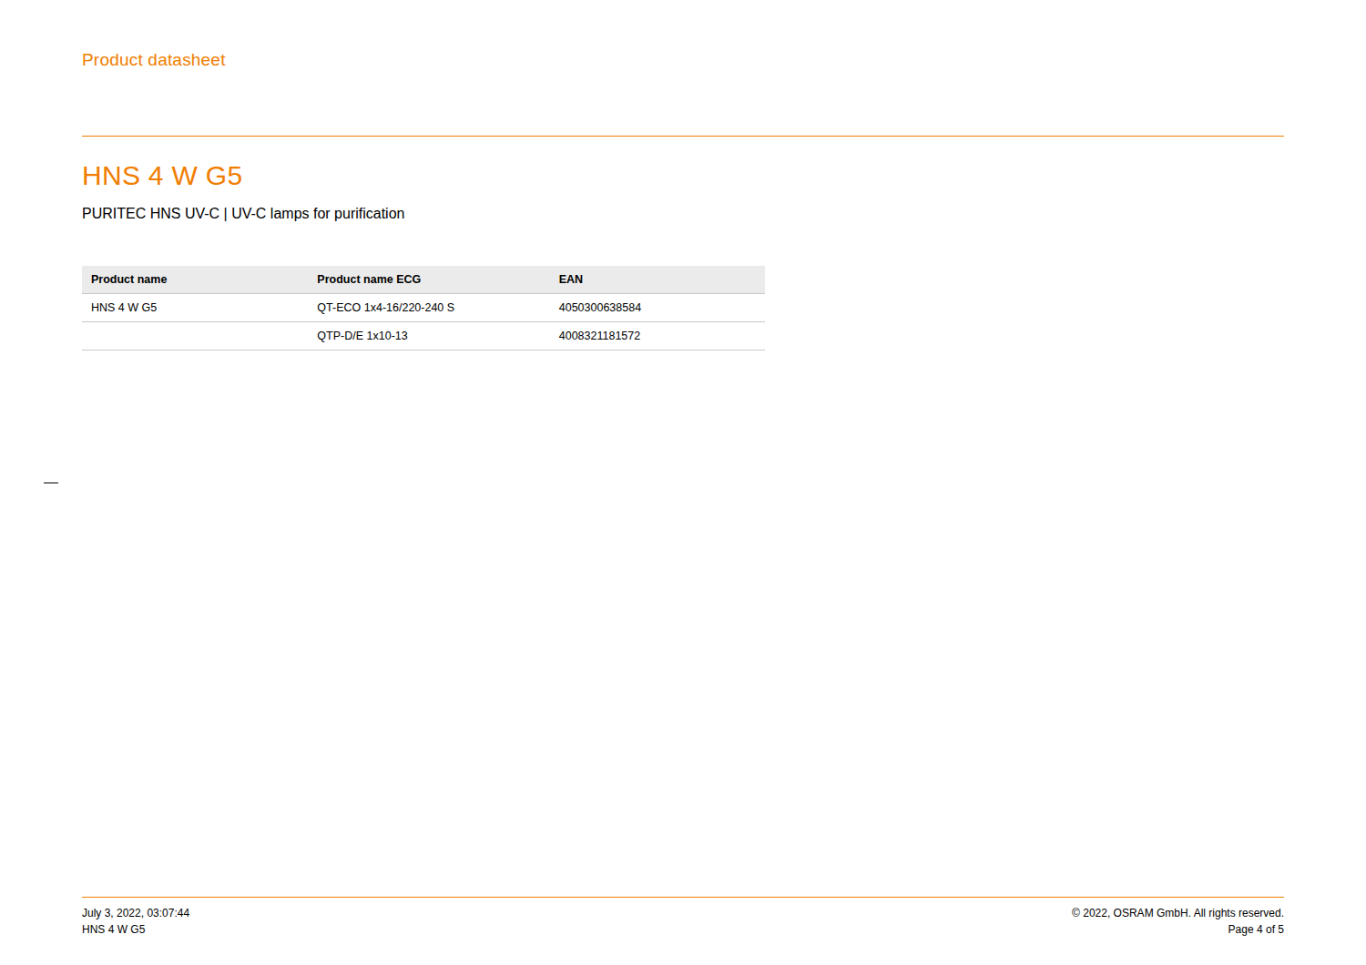Product datasheet
HNS 4 W G5
PURITEC HNS UV-C | UV-C lamps for purification
| Product name | Product name ECG | EAN |
| --- | --- | --- |
| HNS 4 W G5 | QT-ECO 1x4-16/220-240 S | 4050300638584 |
| | QTP-D/E 1x10-13 | 4008321181572 |
July 3, 2022, 03:07:44
HNS 4 W G5
© 2022, OSRAM GmbH. All rights reserved.
Page 4 of 5